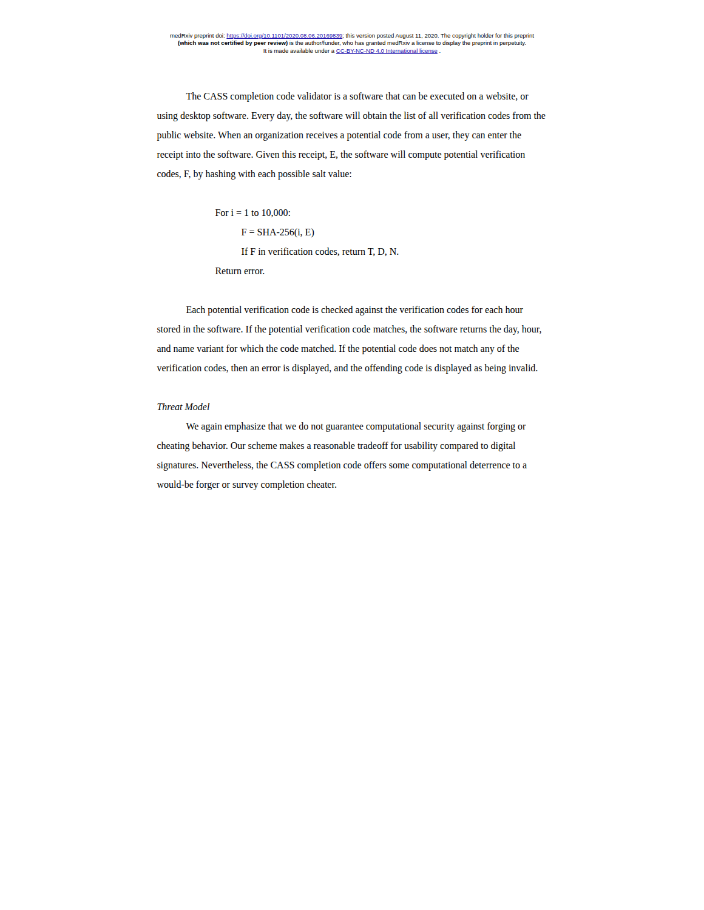medRxiv preprint doi: https://doi.org/10.1101/2020.08.06.20169839; this version posted August 11, 2020. The copyright holder for this preprint
(which was not certified by peer review) is the author/funder, who has granted medRxiv a license to display the preprint in perpetuity.
It is made available under a CC-BY-NC-ND 4.0 International license .
The CASS completion code validator is a software that can be executed on a website, or using desktop software. Every day, the software will obtain the list of all verification codes from the public website. When an organization receives a potential code from a user, they can enter the receipt into the software. Given this receipt, E, the software will compute potential verification codes, F, by hashing with each possible salt value:
For i = 1 to 10,000:
F = SHA-256(i, E)
If F in verification codes, return T, D, N.
Return error.
Each potential verification code is checked against the verification codes for each hour stored in the software. If the potential verification code matches, the software returns the day, hour, and name variant for which the code matched. If the potential code does not match any of the verification codes, then an error is displayed, and the offending code is displayed as being invalid.
Threat Model
We again emphasize that we do not guarantee computational security against forging or cheating behavior. Our scheme makes a reasonable tradeoff for usability compared to digital signatures. Nevertheless, the CASS completion code offers some computational deterrence to a would-be forger or survey completion cheater.